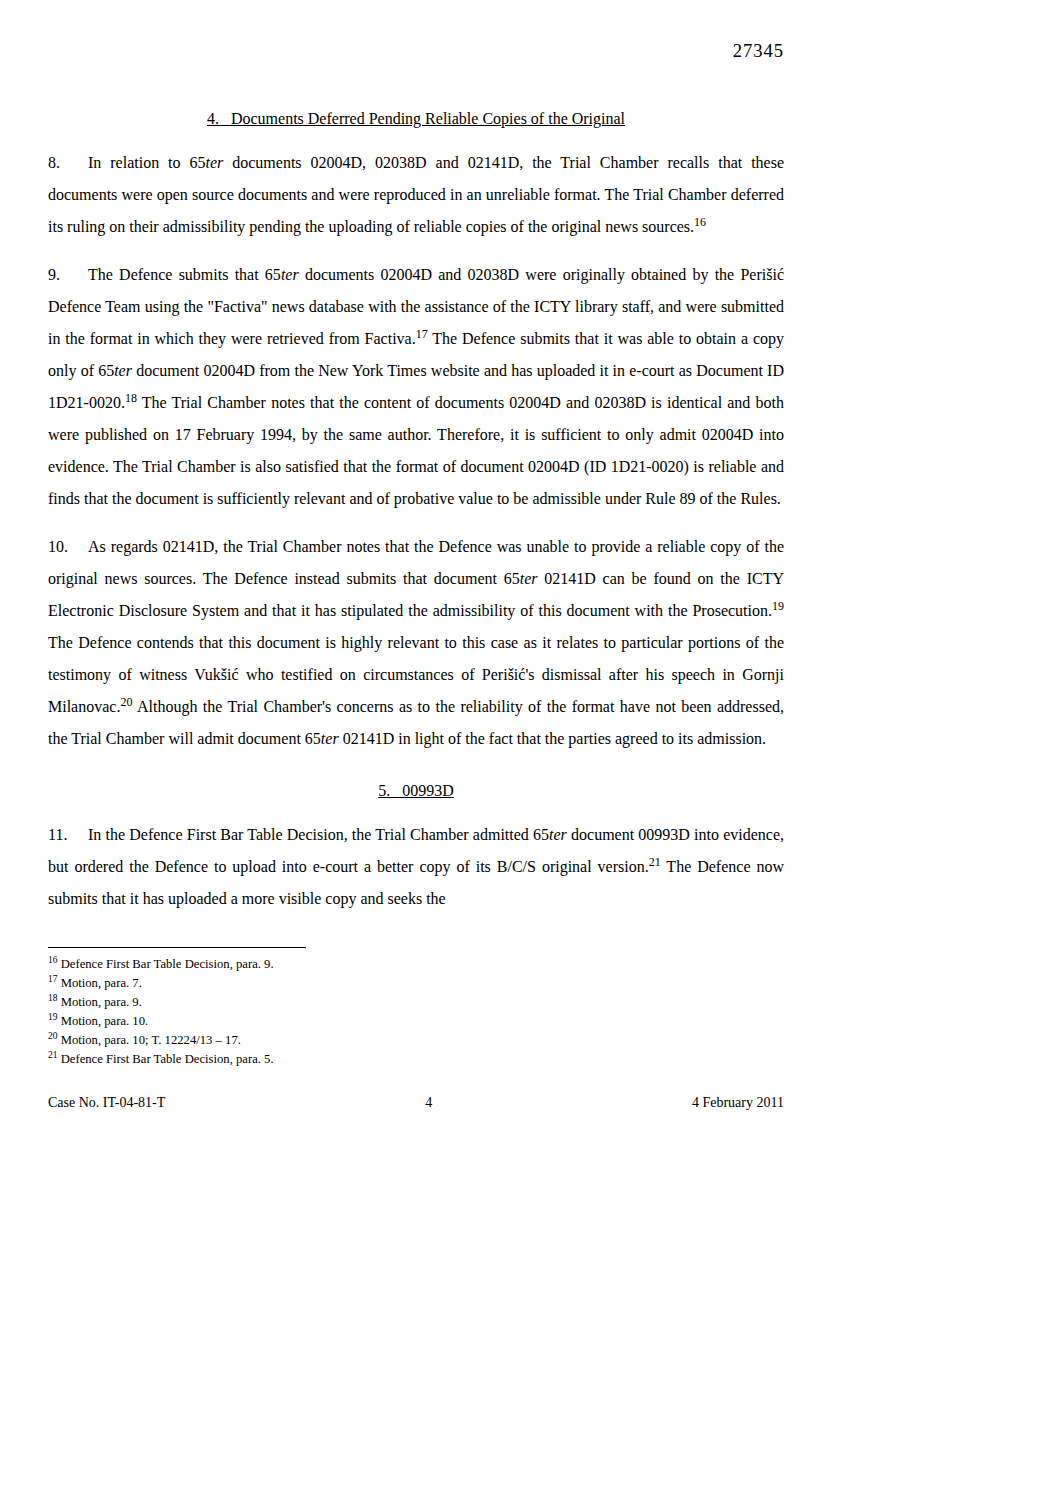27345
4. Documents Deferred Pending Reliable Copies of the Original
8. In relation to 65ter documents 02004D, 02038D and 02141D, the Trial Chamber recalls that these documents were open source documents and were reproduced in an unreliable format. The Trial Chamber deferred its ruling on their admissibility pending the uploading of reliable copies of the original news sources.16
9. The Defence submits that 65ter documents 02004D and 02038D were originally obtained by the Perišić Defence Team using the "Factiva" news database with the assistance of the ICTY library staff, and were submitted in the format in which they were retrieved from Factiva.17 The Defence submits that it was able to obtain a copy only of 65ter document 02004D from the New York Times website and has uploaded it in e-court as Document ID 1D21-0020.18 The Trial Chamber notes that the content of documents 02004D and 02038D is identical and both were published on 17 February 1994, by the same author. Therefore, it is sufficient to only admit 02004D into evidence. The Trial Chamber is also satisfied that the format of document 02004D (ID 1D21-0020) is reliable and finds that the document is sufficiently relevant and of probative value to be admissible under Rule 89 of the Rules.
10. As regards 02141D, the Trial Chamber notes that the Defence was unable to provide a reliable copy of the original news sources. The Defence instead submits that document 65ter 02141D can be found on the ICTY Electronic Disclosure System and that it has stipulated the admissibility of this document with the Prosecution.19 The Defence contends that this document is highly relevant to this case as it relates to particular portions of the testimony of witness Vukšić who testified on circumstances of Perišić's dismissal after his speech in Gornji Milanovac.20 Although the Trial Chamber's concerns as to the reliability of the format have not been addressed, the Trial Chamber will admit document 65ter 02141D in light of the fact that the parties agreed to its admission.
5. 00993D
11. In the Defence First Bar Table Decision, the Trial Chamber admitted 65ter document 00993D into evidence, but ordered the Defence to upload into e-court a better copy of its B/C/S original version.21 The Defence now submits that it has uploaded a more visible copy and seeks the
16 Defence First Bar Table Decision, para. 9.
17 Motion, para. 7.
18 Motion, para. 9.
19 Motion, para. 10.
20 Motion, para. 10; T. 12224/13 – 17.
21 Defence First Bar Table Decision, para. 5.
Case No. IT-04-81-T 4 4 February 2011